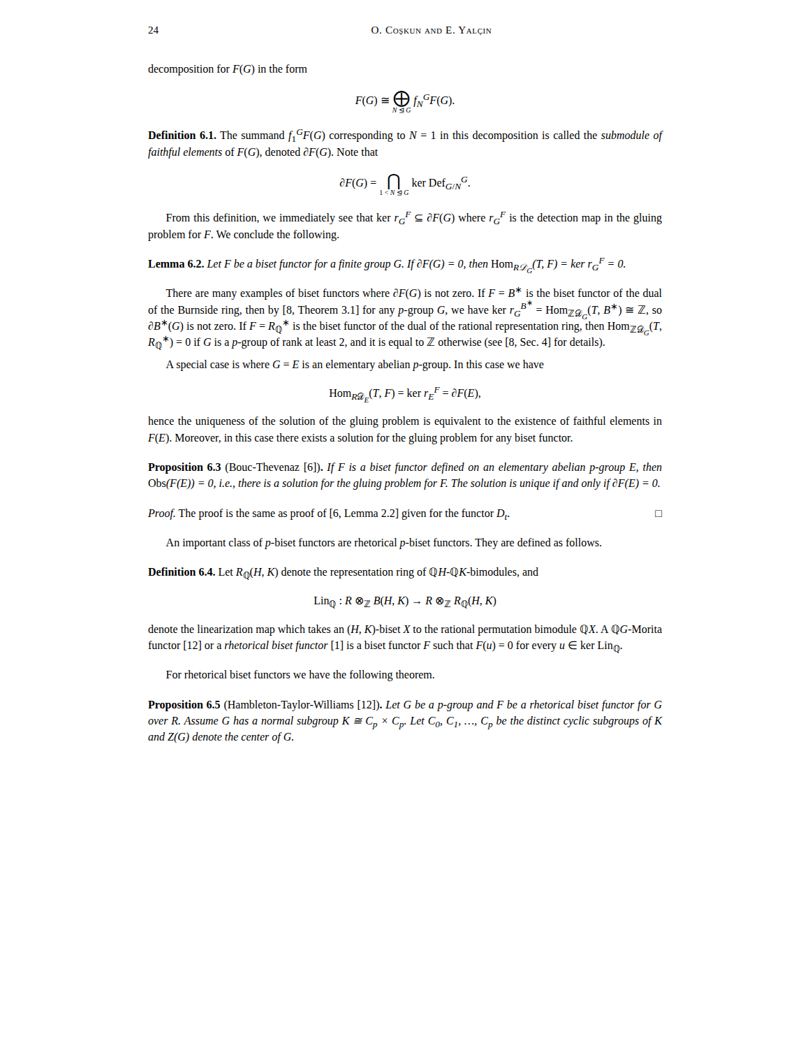24 O. Coşkun and E. Yalçın
decomposition for F(G) in the form
F(G) ≅ ⨁N ⊴ G fNGF(G).
Definition 6.1. The summand f1GF(G) corresponding to N = 1 in this decomposition is called the submodule of faithful elements of F(G), denoted ∂F(G). Note that
∂F(G) = ⋂1 < N ⊴ G ker DefG/NG.
From this definition, we immediately see that ker rGF ⊆ ∂F(G) where rGF is the detection map in the gluing problem for F. We conclude the following.
Lemma 6.2. Let F be a biset functor for a finite group G. If ∂F(G) = 0, then HomR𝒟G(T, F) = ker rGF = 0.
There are many examples of biset functors where ∂F(G) is not zero. If F = B∗ is the biset functor of the dual of the Burnside ring, then by [8, Theorem 3.1] for any p-group G, we have ker rGB∗ = Homℤ𝒟G(T, B∗) ≅ ℤ, so ∂B∗(G) is not zero. If F = Rℚ∗ is the biset functor of the dual of the rational representation ring, then Homℤ𝒟G(T, Rℚ∗) = 0 if G is a p-group of rank at least 2, and it is equal to ℤ otherwise (see [8, Sec. 4] for details).
A special case is where G = E is an elementary abelian p-group. In this case we have
HomR𝒟E(T, F) = ker rEF = ∂F(E),
hence the uniqueness of the solution of the gluing problem is equivalent to the existence of faithful elements in F(E). Moreover, in this case there exists a solution for the gluing problem for any biset functor.
Proposition 6.3 (Bouc-Thevenaz [6]). If F is a biset functor defined on an elementary abelian p-group E, then Obs(F(E)) = 0, i.e., there is a solution for the gluing problem for F. The solution is unique if and only if ∂F(E) = 0.
Proof. The proof is the same as proof of [6, Lemma 2.2] given for the functor Dt. □
An important class of p-biset functors are rhetorical p-biset functors. They are defined as follows.
Definition 6.4. Let Rℚ(H, K) denote the representation ring of ℚH-ℚK-bimodules, and
Linℚ : R ⊗ℤ B(H, K) → R ⊗ℤ Rℚ(H, K)
denote the linearization map which takes an (H, K)-biset X to the rational permutation bimodule ℚX. A ℚG-Morita functor [12] or a rhetorical biset functor [1] is a biset functor F such that F(u) = 0 for every u ∈ ker Linℚ.
For rhetorical biset functors we have the following theorem.
Proposition 6.5 (Hambleton-Taylor-Williams [12]). Let G be a p-group and F be a rhetorical biset functor for G over R. Assume G has a normal subgroup K ≅ Cp × Cp. Let C0, C1, …, Cp be the distinct cyclic subgroups of K and Z(G) denote the center of G.